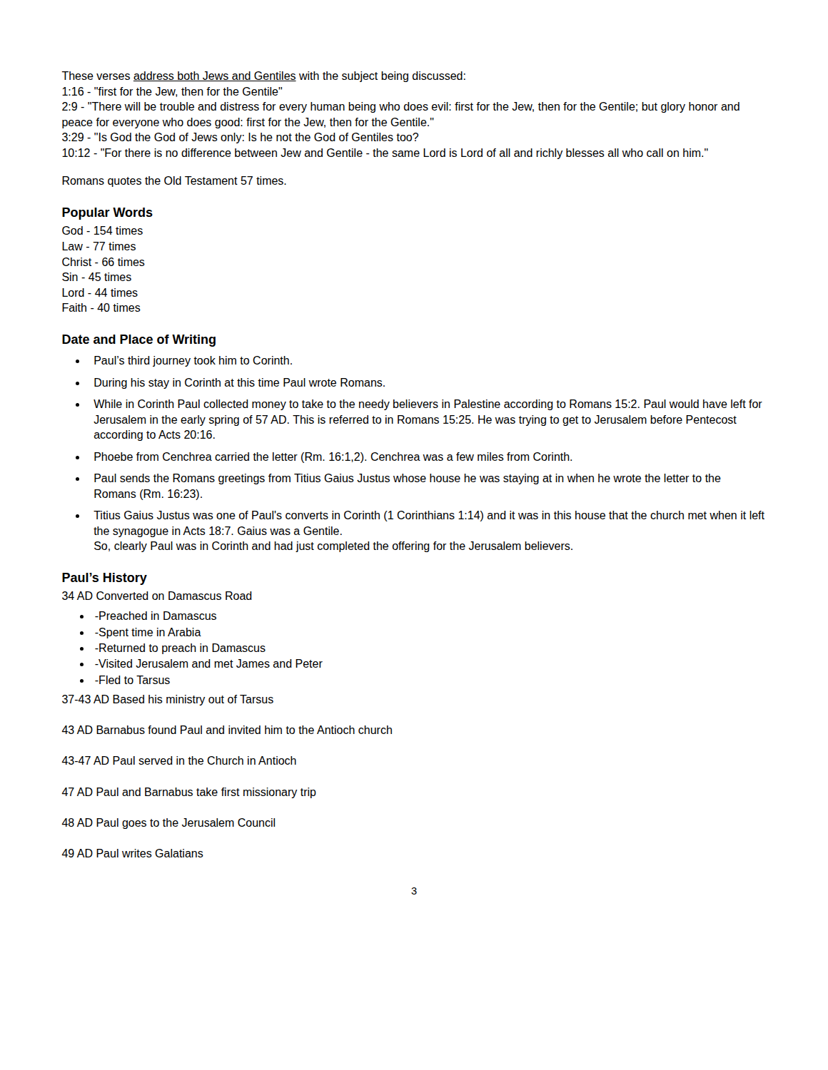These verses address both Jews and Gentiles with the subject being discussed:
1:16 - "first for the Jew, then for the Gentile"
2:9 - "There will be trouble and distress for every human being who does evil: first for the Jew, then for the Gentile; but glory honor and peace for everyone who does good: first for the Jew, then for the Gentile."
3:29 - "Is God the God of Jews only: Is he not the God of Gentiles too?
10:12 - "For there is no difference between Jew and Gentile - the same Lord is Lord of all and richly blesses all who call on him."
Romans quotes the Old Testament 57 times.
Popular Words
God - 154 times
Law - 77 times
Christ - 66 times
Sin - 45 times
Lord - 44 times
Faith - 40 times
Date and Place of Writing
Paul’s third journey took him to Corinth.
During his stay in Corinth at this time Paul wrote Romans.
While in Corinth Paul collected money to take to the needy believers in Palestine according to Romans 15:2. Paul would have left for Jerusalem in the early spring of 57 AD. This is referred to in Romans 15:25. He was trying to get to Jerusalem before Pentecost according to Acts 20:16.
Phoebe from Cenchrea carried the letter (Rm. 16:1,2). Cenchrea was a few miles from Corinth.
Paul sends the Romans greetings from Titius Gaius Justus whose house he was staying at in when he wrote the letter to the Romans (Rm. 16:23).
Titius Gaius Justus was one of Paul's converts in Corinth (1 Corinthians 1:14) and it was in this house that the church met when it left the synagogue in Acts 18:7. Gaius was a Gentile.
So, clearly Paul was in Corinth and had just completed the offering for the Jerusalem believers.
Paul’s History
34 AD Converted on Damascus Road
-Preached in Damascus
-Spent time in Arabia
-Returned to preach in Damascus
-Visited Jerusalem and met James and Peter
-Fled to Tarsus
37-43 AD Based his ministry out of Tarsus
43 AD Barnabus found Paul and invited him to the Antioch church
43-47 AD Paul served in the Church in Antioch
47 AD Paul and Barnabus take first missionary trip
48 AD Paul goes to the Jerusalem Council
49 AD Paul writes Galatians
3